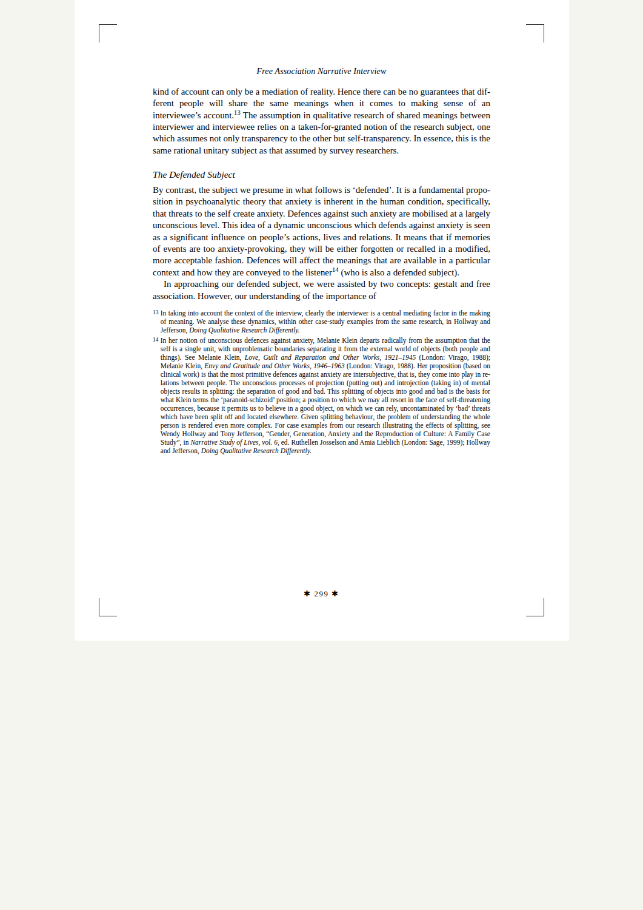Free Association Narrative Interview
kind of account can only be a mediation of reality. Hence there can be no guarantees that different people will share the same meanings when it comes to making sense of an interviewee’s account.13 The assumption in qualitative research of shared meanings between interviewer and interviewee relies on a taken-for-granted notion of the research subject, one which assumes not only transparency to the other but self-transparency. In essence, this is the same rational unitary subject as that assumed by survey researchers.
The Defended Subject
By contrast, the subject we presume in what follows is ‘defended’. It is a fundamental proposition in psychoanalytic theory that anxiety is inherent in the human condition, specifically, that threats to the self create anxiety. Defences against such anxiety are mobilised at a largely unconscious level. This idea of a dynamic unconscious which defends against anxiety is seen as a significant influence on people’s actions, lives and relations. It means that if memories of events are too anxiety-provoking, they will be either forgotten or recalled in a modified, more acceptable fashion. Defences will affect the meanings that are available in a particular context and how they are conveyed to the listener14 (who is also a defended subject).
In approaching our defended subject, we were assisted by two concepts: gestalt and free association. However, our understanding of the importance of
13
In taking into account the context of the interview, clearly the interviewer is a central mediating factor in the making of meaning. We analyse these dynamics, within other case-study examples from the same research, in Hollway and Jefferson, Doing Qualitative Research Differently.
14
In her notion of unconscious defences against anxiety, Melanie Klein departs radically from the assumption that the self is a single unit, with unproblematic boundaries separating it from the external world of objects (both people and things). See Melanie Klein, Love, Guilt and Reparation and Other Works, 1921–1945 (London: Virago, 1988); Melanie Klein, Envy and Gratitude and Other Works, 1946–1963 (London: Virago, 1988). Her proposition (based on clinical work) is that the most primitive defences against anxiety are intersubjective, that is, they come into play in relations between people. The unconscious processes of projection (putting out) and introjection (taking in) of mental objects results in splitting: the separation of good and bad. This splitting of objects into good and bad is the basis for what Klein terms the ‘paranoid-schizoid’ position; a position to which we may all resort in the face of self-threatening occurrences, because it permits us to believe in a good object, on which we can rely, uncontaminated by ‘bad’ threats which have been split off and located elsewhere. Given splitting behaviour, the problem of understanding the whole person is rendered even more complex. For case examples from our research illustrating the effects of splitting, see Wendy Hollway and Tony Jefferson, “Gender, Generation, Anxiety and the Reproduction of Culture: A Family Case Study”, in Narrative Study of Lives, vol. 6, ed. Ruthellen Josselson and Amia Lieblich (London: Sage, 1999); Hollway and Jefferson, Doing Qualitative Research Differently.
✱ 299 ✱